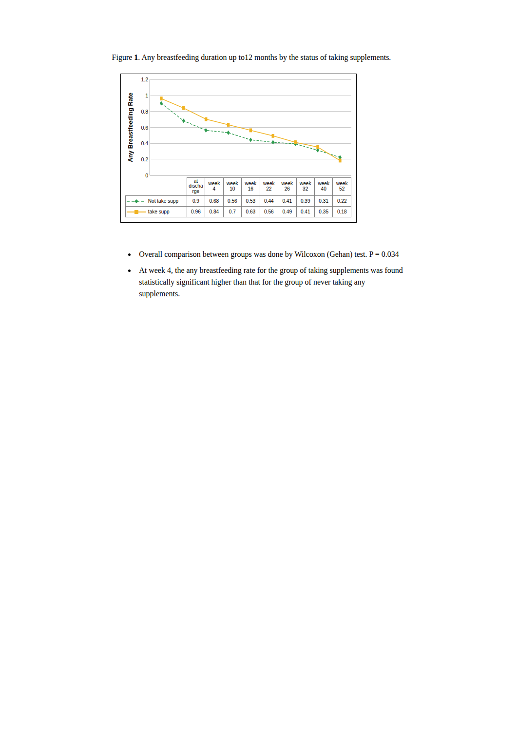Figure 1. Any breastfeeding duration up to12 months by the status of taking supplements.
Any Breastfeeding Rate
1.2 1 0.8 0.6 0.4 0.2 0
| | at discha rge | week 4 | week 10 | week 16 | week 22 | week 26 | week 32 | week 40 | week 52 |
| --- | --- | --- | --- | --- | --- | --- | --- | --- | --- |
| Not take supp | 0.9 | 0.68 | 0.56 | 0.53 | 0.44 | 0.41 | 0.39 | 0.31 | 0.22 |
| take supp | 0.96 | 0.84 | 0.7 | 0.63 | 0.56 | 0.49 | 0.41 | 0.35 | 0.18 |
Overall comparison between groups was done by Wilcoxon (Gehan) test. P = 0.034
At week 4, the any breastfeeding rate for the group of taking supplements was found statistically significant higher than that for the group of never taking any supplements.